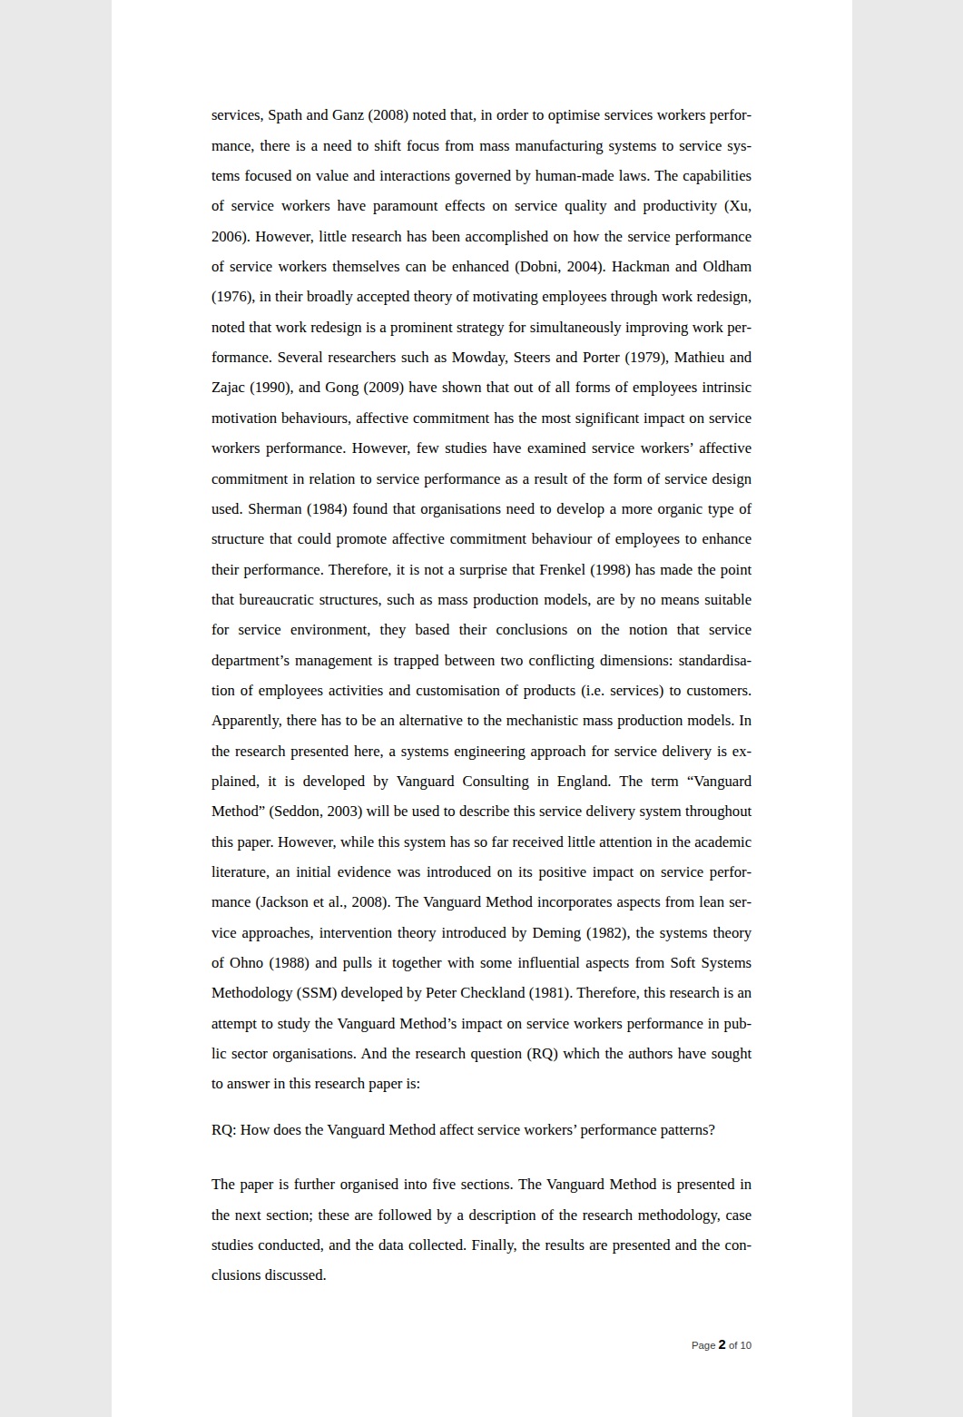services, Spath and Ganz (2008) noted that, in order to optimise services workers performance, there is a need to shift focus from mass manufacturing systems to service systems focused on value and interactions governed by human-made laws. The capabilities of service workers have paramount effects on service quality and productivity (Xu, 2006). However, little research has been accomplished on how the service performance of service workers themselves can be enhanced (Dobni, 2004). Hackman and Oldham (1976), in their broadly accepted theory of motivating employees through work redesign, noted that work redesign is a prominent strategy for simultaneously improving work performance. Several researchers such as Mowday, Steers and Porter (1979), Mathieu and Zajac (1990), and Gong (2009) have shown that out of all forms of employees intrinsic motivation behaviours, affective commitment has the most significant impact on service workers performance. However, few studies have examined service workers’ affective commitment in relation to service performance as a result of the form of service design used. Sherman (1984) found that organisations need to develop a more organic type of structure that could promote affective commitment behaviour of employees to enhance their performance. Therefore, it is not a surprise that Frenkel (1998) has made the point that bureaucratic structures, such as mass production models, are by no means suitable for service environment, they based their conclusions on the notion that service department’s management is trapped between two conflicting dimensions: standardisation of employees activities and customisation of products (i.e. services) to customers. Apparently, there has to be an alternative to the mechanistic mass production models. In the research presented here, a systems engineering approach for service delivery is explained, it is developed by Vanguard Consulting in England. The term “Vanguard Method” (Seddon, 2003) will be used to describe this service delivery system throughout this paper. However, while this system has so far received little attention in the academic literature, an initial evidence was introduced on its positive impact on service performance (Jackson et al., 2008). The Vanguard Method incorporates aspects from lean service approaches, intervention theory introduced by Deming (1982), the systems theory of Ohno (1988) and pulls it together with some influential aspects from Soft Systems Methodology (SSM) developed by Peter Checkland (1981). Therefore, this research is an attempt to study the Vanguard Method’s impact on service workers performance in public sector organisations. And the research question (RQ) which the authors have sought to answer in this research paper is:
RQ: How does the Vanguard Method affect service workers’ performance patterns?
The paper is further organised into five sections. The Vanguard Method is presented in the next section; these are followed by a description of the research methodology, case studies conducted, and the data collected. Finally, the results are presented and the conclusions discussed.
Page 2 of 10